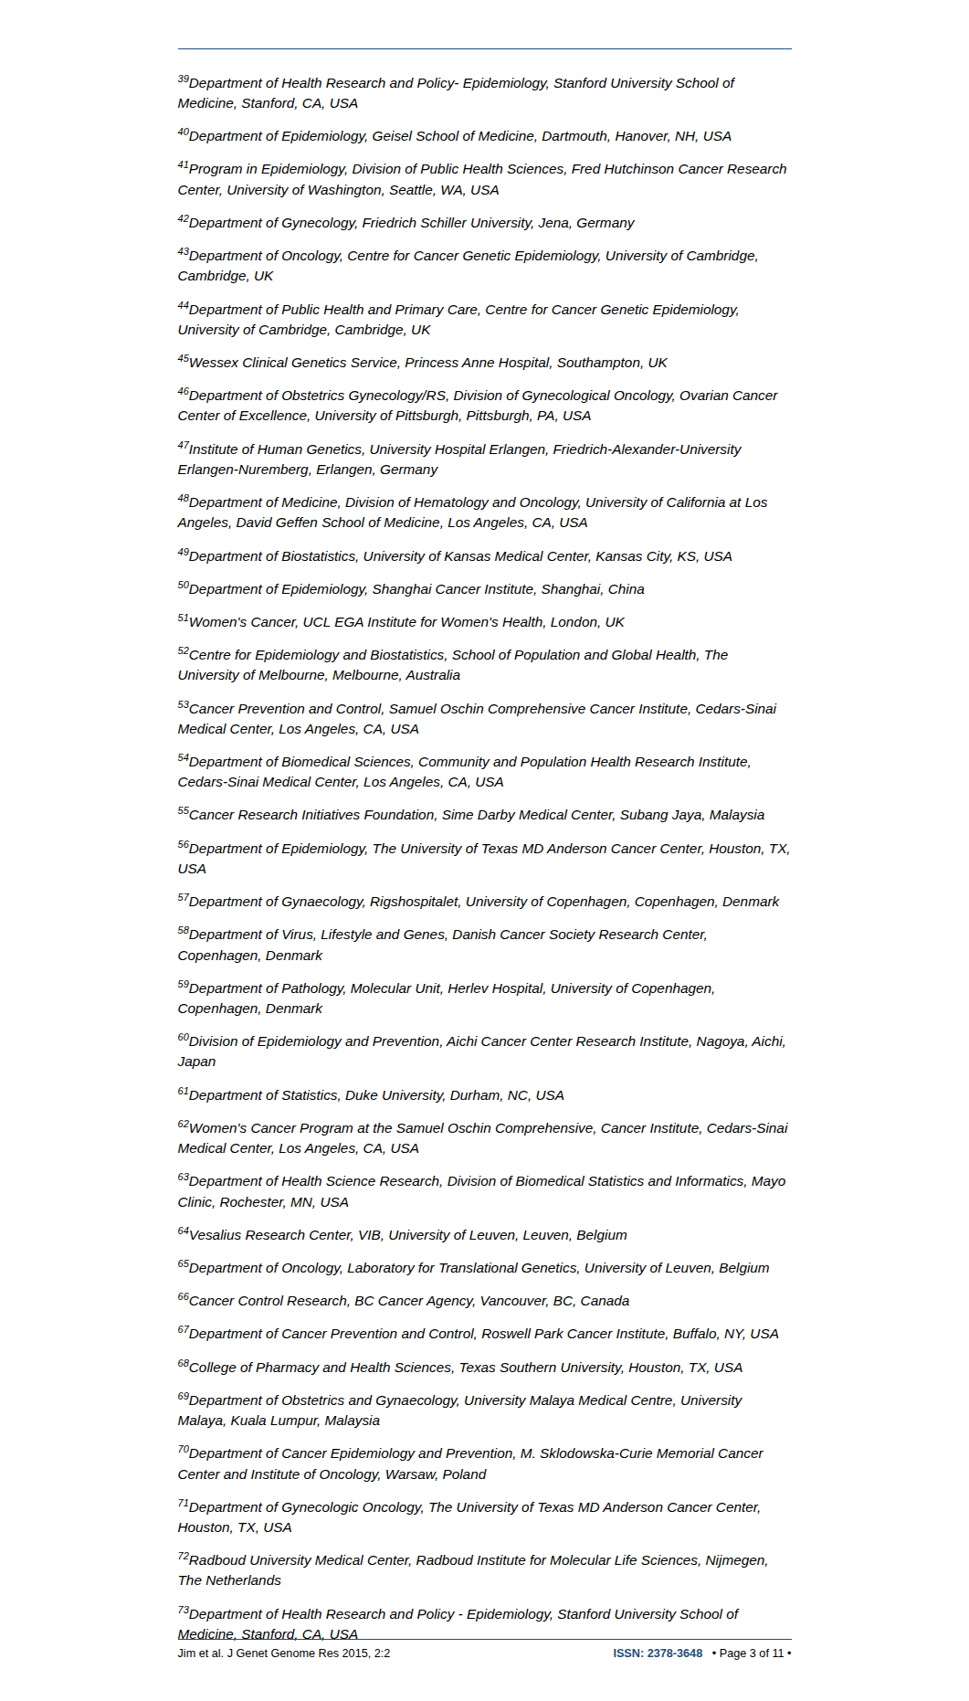39Department of Health Research and Policy- Epidemiology, Stanford University School of Medicine, Stanford, CA, USA
40Department of Epidemiology, Geisel School of Medicine, Dartmouth, Hanover, NH, USA
41Program in Epidemiology, Division of Public Health Sciences, Fred Hutchinson Cancer Research Center, University of Washington, Seattle, WA, USA
42Department of Gynecology, Friedrich Schiller University, Jena, Germany
43Department of Oncology, Centre for Cancer Genetic Epidemiology, University of Cambridge, Cambridge, UK
44Department of Public Health and Primary Care, Centre for Cancer Genetic Epidemiology, University of Cambridge, Cambridge, UK
45Wessex Clinical Genetics Service, Princess Anne Hospital, Southampton, UK
46Department of Obstetrics Gynecology/RS, Division of Gynecological Oncology, Ovarian Cancer Center of Excellence, University of Pittsburgh, Pittsburgh, PA, USA
47Institute of Human Genetics, University Hospital Erlangen, Friedrich-Alexander-University Erlangen-Nuremberg, Erlangen, Germany
48Department of Medicine, Division of Hematology and Oncology, University of California at Los Angeles, David Geffen School of Medicine, Los Angeles, CA, USA
49Department of Biostatistics, University of Kansas Medical Center, Kansas City, KS, USA
50Department of Epidemiology, Shanghai Cancer Institute, Shanghai, China
51Women's Cancer, UCL EGA Institute for Women's Health, London, UK
52Centre for Epidemiology and Biostatistics, School of Population and Global Health, The University of Melbourne, Melbourne, Australia
53Cancer Prevention and Control, Samuel Oschin Comprehensive Cancer Institute, Cedars-Sinai Medical Center, Los Angeles, CA, USA
54Department of Biomedical Sciences, Community and Population Health Research Institute, Cedars-Sinai Medical Center, Los Angeles, CA, USA
55Cancer Research Initiatives Foundation, Sime Darby Medical Center, Subang Jaya, Malaysia
56Department of Epidemiology, The University of Texas MD Anderson Cancer Center, Houston, TX, USA
57Department of Gynaecology, Rigshospitalet, University of Copenhagen, Copenhagen, Denmark
58Department of Virus, Lifestyle and Genes, Danish Cancer Society Research Center, Copenhagen, Denmark
59Department of Pathology, Molecular Unit, Herlev Hospital, University of Copenhagen, Copenhagen, Denmark
60Division of Epidemiology and Prevention, Aichi Cancer Center Research Institute, Nagoya, Aichi, Japan
61Department of Statistics, Duke University, Durham, NC, USA
62Women's Cancer Program at the Samuel Oschin Comprehensive, Cancer Institute, Cedars-Sinai Medical Center, Los Angeles, CA, USA
63Department of Health Science Research, Division of Biomedical Statistics and Informatics, Mayo Clinic, Rochester, MN, USA
64Vesalius Research Center, VIB, University of Leuven, Leuven, Belgium
65Department of Oncology, Laboratory for Translational Genetics, University of Leuven, Belgium
66Cancer Control Research, BC Cancer Agency, Vancouver, BC, Canada
67Department of Cancer Prevention and Control, Roswell Park Cancer Institute, Buffalo, NY, USA
68College of Pharmacy and Health Sciences, Texas Southern University, Houston, TX, USA
69Department of Obstetrics and Gynaecology, University Malaya Medical Centre, University Malaya, Kuala Lumpur, Malaysia
70Department of Cancer Epidemiology and Prevention, M. Sklodowska-Curie Memorial Cancer Center and Institute of Oncology, Warsaw, Poland
71Department of Gynecologic Oncology, The University of Texas MD Anderson Cancer Center, Houston, TX, USA
72Radboud University Medical Center, Radboud Institute for Molecular Life Sciences, Nijmegen, The Netherlands
73Department of Health Research and Policy - Epidemiology, Stanford University School of Medicine, Stanford, CA, USA
Jim et al. J Genet Genome Res 2015, 2:2
ISSN: 2378-3648 • Page 3 of 11 •